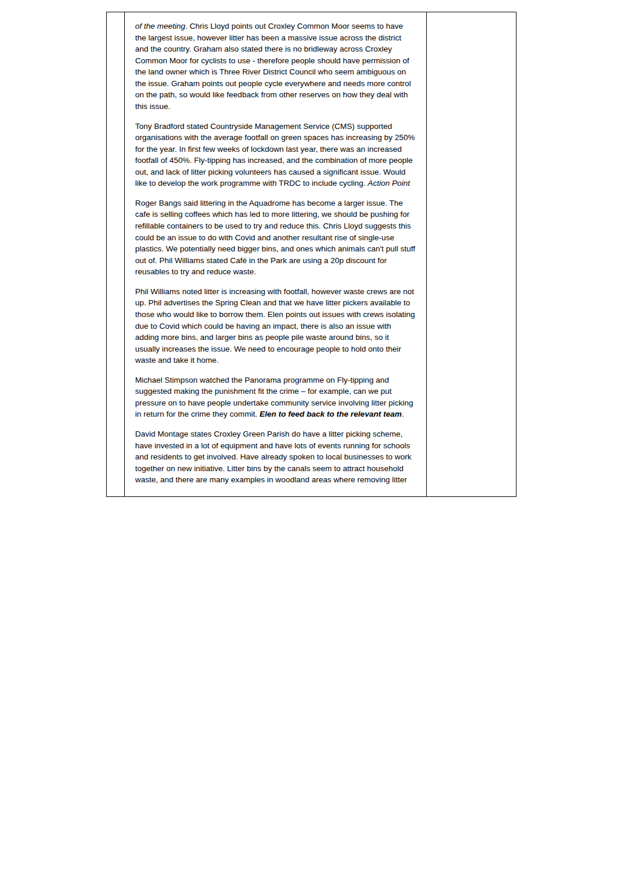| | of the meeting . Chris Lloyd points out Croxley Common Moor seems to have the largest issue, however litter has been a massive issue across the district and the country. Graham also stated there is no bridleway across Croxley Common Moor for cyclists to use - therefore people should have permission of the land owner which is Three River District Council who seem ambiguous on the issue. Graham points out people cycle everywhere and needs more control on the path, so would like feedback from other reserves on how they deal with this issue. Tony Bradford stated Countryside Management Service (CMS) supported organisations with the average footfall on green spaces has increasing by 250% for the year. In first few weeks of lockdown last year, there was an increased footfall of 450%. Fly-tipping has increased, and the combination of more people out, and lack of litter picking volunteers has caused a significant issue. Would like to develop the work programme with TRDC to include cycling. Action Point Roger Bangs said littering in the Aquadrome has become a larger issue. The cafe is selling coffees which has led to more littering, we should be pushing for refillable containers to be used to try and reduce this. Chris Lloyd suggests this could be an issue to do with Covid and another resultant rise of single-use plastics. We potentially need bigger bins, and ones which animals can't pull stuff out of. Phil Williams stated Café in the Park are using a 20p discount for reusables to try and reduce waste. Phil Williams noted litter is increasing with footfall, however waste crews are not up. Phil advertises the Spring Clean and that we have litter pickers available to those who would like to borrow them. Elen points out issues with crews isolating due to Covid which could be having an impact, there is also an issue with adding more bins, and larger bins as people pile waste around bins, so it usually increases the issue. We need to encourage people to hold onto their waste and take it home. Michael Stimpson watched the Panorama programme on Fly-tipping and suggested making the punishment fit the crime – for example, can we put pressure on to have people undertake community service involving litter picking in return for the crime they commit. Elen to feed back to the relevant team . David Montage states Croxley Green Parish do have a litter picking scheme, have invested in a lot of equipment and have lots of events running for schools and residents to get involved. Have already spoken to local businesses to work together on new initiative. Litter bins by the canals seem to attract household waste, and there are many examples in woodland areas where removing litter | |